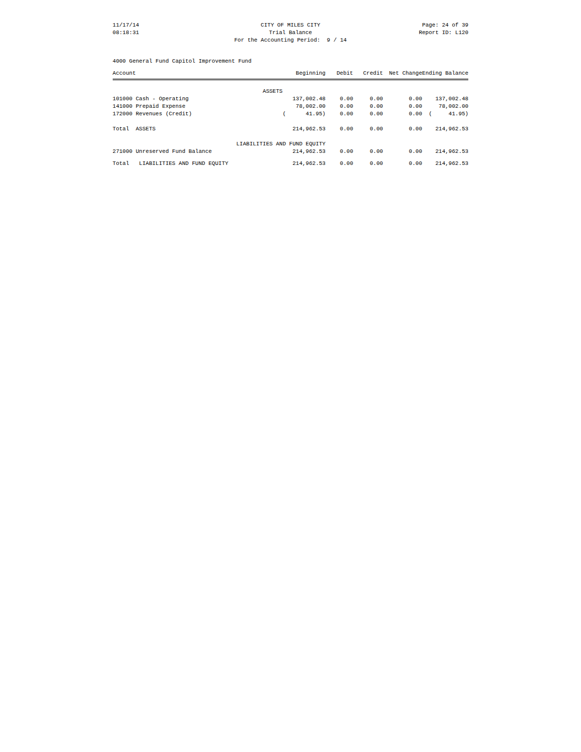| 11/17/14 | CITY OF MILES CITY | Page: 24 of 39 |
| 08:18:31 | Trial Balance | Report ID: L120 |
| | For the Accounting Period: 9 / 14 | |
4000 General Fund Capitol Improvement Fund
| Account | Beginning | Debit | Credit | Net Change | Ending Balance |
| --- | --- | --- | --- | --- | --- |
| | ASSETS | | | | |
| 101000 Cash - Operating | 137,002.48 | 0.00 | 0.00 | 0.00 | 137,002.48 |
| 141000 Prepaid Expense | 78,002.00 | 0.00 | 0.00 | 0.00 | 78,002.00 |
| 172000 Revenues (Credit) | ( 41.95) | 0.00 | 0.00 | 0.00 | ( 41.95) |
| Total ASSETS | 214,962.53 | 0.00 | 0.00 | 0.00 | 214,962.53 |
| | LIABILITIES AND FUND EQUITY | | | | |
| 271000 Unreserved Fund Balance | 214,962.53 | 0.00 | 0.00 | 0.00 | 214,962.53 |
| Total LIABILITIES AND FUND EQUITY | 214,962.53 | 0.00 | 0.00 | 0.00 | 214,962.53 |